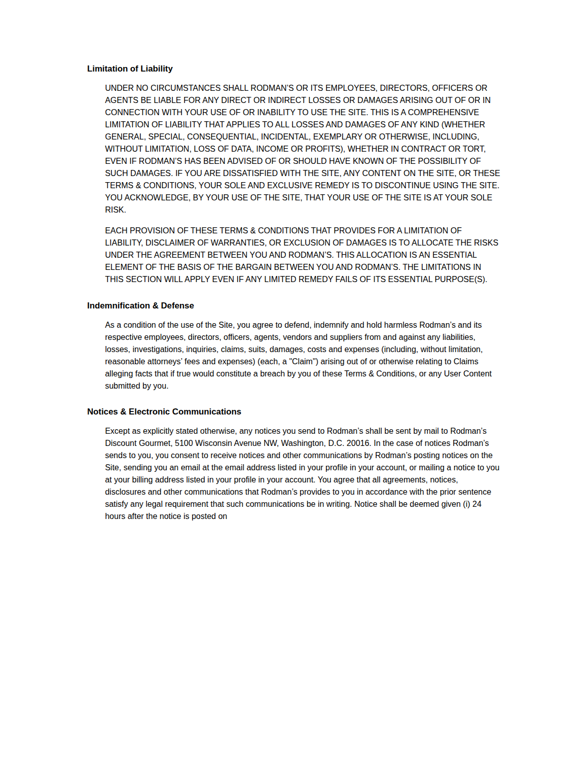Limitation of Liability
Under no circumstances shall Rodman’s or its employees, directors, officers or agents be liable for any direct or indirect losses or damages arising out of or in connection with your use of or inability to use the Site. This is a comprehensive limitation of liability that applies to all losses and damages of any kind (whether general, special, consequential, incidental, exemplary or otherwise, including, without limitation, loss of data, income or profits), whether in contract or tort, even if Rodman’s has been advised of or should have known of the possibility of such damages. If you are dissatisfied with the Site, any content on the Site, or these Terms & Conditions, your sole and exclusive remedy is to discontinue using the Site. You acknowledge, by your use of the Site, that your use of the Site is at your sole risk.
Each provision of these Terms & Conditions that provides for a limitation of liability, disclaimer of warranties, or exclusion of damages is to allocate the risks under the agreement between you and Rodman’s. This allocation is an essential element of the basis of the bargain between you and Rodman’s. The limitations in this section will apply even if any limited remedy fails of its essential purpose(s).
Indemnification & Defense
As a condition of the use of the Site, you agree to defend, indemnify and hold harmless Rodman’s and its respective employees, directors, officers, agents, vendors and suppliers from and against any liabilities, losses, investigations, inquiries, claims, suits, damages, costs and expenses (including, without limitation, reasonable attorneys’ fees and expenses) (each, a "Claim") arising out of or otherwise relating to Claims alleging facts that if true would constitute a breach by you of these Terms & Conditions, or any User Content submitted by you.
Notices & Electronic Communications
Except as explicitly stated otherwise, any notices you send to Rodman’s shall be sent by mail to Rodman’s Discount Gourmet, 5100 Wisconsin Avenue NW, Washington, D.C. 20016. In the case of notices Rodman’s sends to you, you consent to receive notices and other communications by Rodman’s posting notices on the Site, sending you an email at the email address listed in your profile in your account, or mailing a notice to you at your billing address listed in your profile in your account. You agree that all agreements, notices, disclosures and other communications that Rodman’s provides to you in accordance with the prior sentence satisfy any legal requirement that such communications be in writing. Notice shall be deemed given (i) 24 hours after the notice is posted on